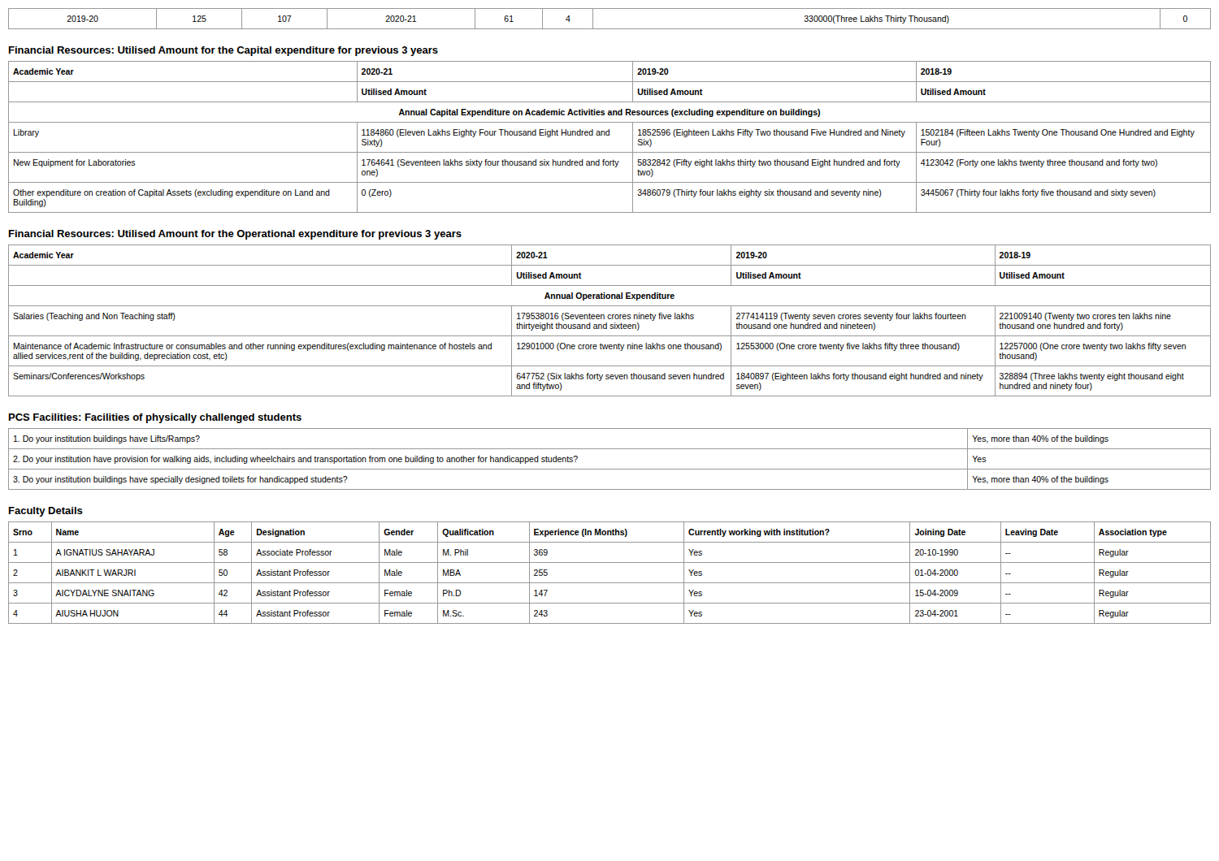| 2019-20 | 125 | 107 | 2020-21 | 61 | 4 | 330000(Three Lakhs Thirty Thousand) | 0 |
Financial Resources: Utilised Amount for the Capital expenditure for previous 3 years
| Academic Year | 2020-21 | 2019-20 | 2018-19 |
| --- | --- | --- | --- |
| | Utilised Amount | Utilised Amount | Utilised Amount |
| Annual Capital Expenditure on Academic Activities and Resources (excluding expenditure on buildings) |
| Library | 1184860 (Eleven Lakhs Eighty Four Thousand Eight Hundred and Sixty) | 1852596 (Eighteen Lakhs Fifty Two thousand Five Hundred and Ninety Six) | 1502184 (Fifteen Lakhs Twenty One Thousand One Hundred and Eighty Four) |
| New Equipment for Laboratories | 1764641 (Seventeen lakhs sixty four thousand six hundred and forty one) | 5832842 (Fifty eight lakhs thirty two thousand Eight hundred and forty two) | 4123042 (Forty one lakhs twenty three thousand and forty two) |
| Other expenditure on creation of Capital Assets (excluding expenditure on Land and Building) | 0 (Zero) | 3486079 (Thirty four lakhs eighty six thousand and seventy nine) | 3445067 (Thirty four lakhs forty five thousand and sixty seven) |
Financial Resources: Utilised Amount for the Operational expenditure for previous 3 years
| Academic Year | 2020-21 | 2019-20 | 2018-19 |
| --- | --- | --- | --- |
| | Utilised Amount | Utilised Amount | Utilised Amount |
| Annual Operational Expenditure |
| Salaries (Teaching and Non Teaching staff) | 179538016 (Seventeen crores ninety five lakhs thirtyeight thousand and sixteen) | 277414119 (Twenty seven crores seventy four lakhs fourteen thousand one hundred and nineteen) | 221009140 (Twenty two crores ten lakhs nine thousand one hundred and forty) |
| Maintenance of Academic Infrastructure or consumables and other running expenditures(excluding maintenance of hostels and allied services,rent of the building, depreciation cost, etc) | 12901000 (One crore twenty nine lakhs one thousand) | 12553000 (One crore twenty five lakhs fifty three thousand) | 12257000 (One crore twenty two lakhs fifty seven thousand) |
| Seminars/Conferences/Workshops | 647752 (Six lakhs forty seven thousand seven hundred and fiftytwo) | 1840897 (Eighteen lakhs forty thousand eight hundred and ninety seven) | 328894 (Three lakhs twenty eight thousand eight hundred and ninety four) |
PCS Facilities: Facilities of physically challenged students
| 1. Do your institution buildings have Lifts/Ramps? | Yes, more than 40% of the buildings |
| 2. Do your institution have provision for walking aids, including wheelchairs and transportation from one building to another for handicapped students? | Yes |
| 3. Do your institution buildings have specially designed toilets for handicapped students? | Yes, more than 40% of the buildings |
Faculty Details
| Srno | Name | Age | Designation | Gender | Qualification | Experience (In Months) | Currently working with institution? | Joining Date | Leaving Date | Association type |
| --- | --- | --- | --- | --- | --- | --- | --- | --- | --- | --- |
| 1 | A IGNATIUS SAHAYARAJ | 58 | Associate Professor | Male | M. Phil | 369 | Yes | 20-10-1990 | -- | Regular |
| 2 | AIBANKIT L WARJRI | 50 | Assistant Professor | Male | MBA | 255 | Yes | 01-04-2000 | -- | Regular |
| 3 | AICYDALYNE SNAITANG | 42 | Assistant Professor | Female | Ph.D | 147 | Yes | 15-04-2009 | -- | Regular |
| 4 | AIUSHA HUJON | 44 | Assistant Professor | Female | M.Sc. | 243 | Yes | 23-04-2001 | -- | Regular |